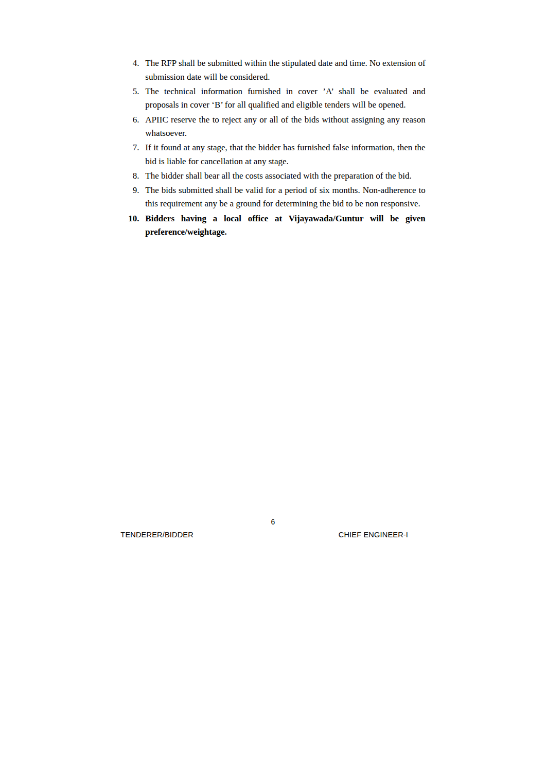The RFP shall be submitted within the stipulated date and time. No extension of submission date will be considered.
The technical information furnished in cover ’A’ shall be evaluated and proposals in cover ‘B’ for all qualified and eligible tenders will be opened.
APIIC reserve the to reject any or all of the bids without assigning any reason whatsoever.
If it found at any stage, that the bidder has furnished false information, then the bid is liable for cancellation at any stage.
The bidder shall bear all the costs associated with the preparation of the bid.
The bids submitted shall be valid for a period of six months. Non-adherence to this requirement any be a ground for determining the bid to be non responsive.
Bidders having a local office at Vijayawada/Guntur will be given preference/weightage.
6
TENDERER/BIDDER CHIEF ENGINEER-I